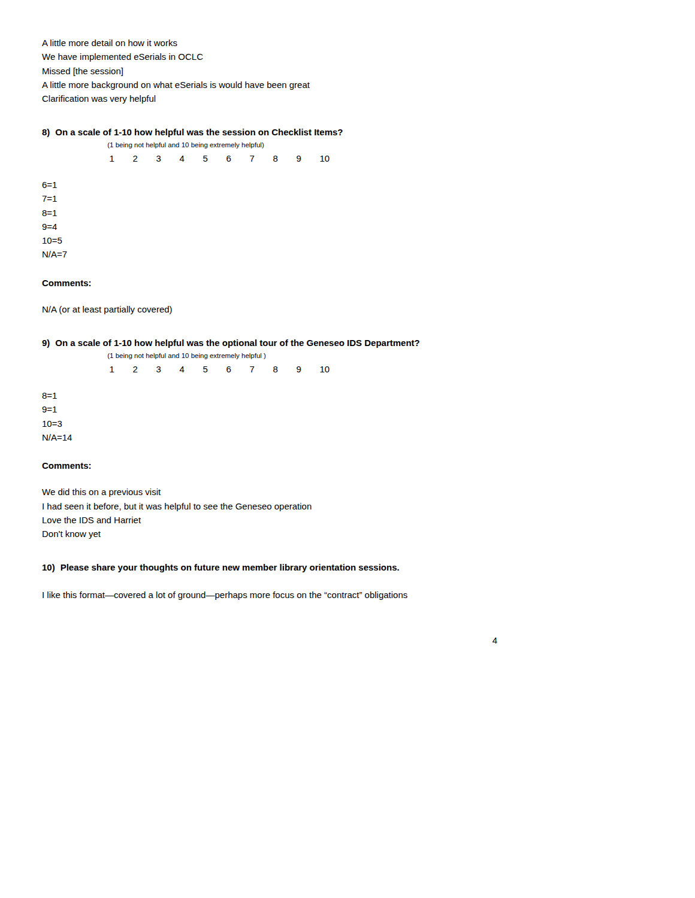A little more detail on how it works
We have implemented eSerials in OCLC
Missed [the session]
A little more background on what eSerials is would have been great
Clarification was very helpful
8) On a scale of 1-10 how helpful was the session on Checklist Items?
(1 being not helpful and 10 being extremely helpful)
12345678910
6=1
7=1
8=1
9=4
10=5
N/A=7
Comments:
N/A (or at least partially covered)
9) On a scale of 1-10 how helpful was the optional tour of the Geneseo IDS Department?
(1 being not helpful and 10 being extremely helpful )
12345678910
8=1
9=1
10=3
N/A=14
Comments:
We did this on a previous visit
I had seen it before, but it was helpful to see the Geneseo operation
Love the IDS and Harriet
Don't know yet
10) Please share your thoughts on future new member library orientation sessions.
I like this format—covered a lot of ground—perhaps more focus on the “contract” obligations
4